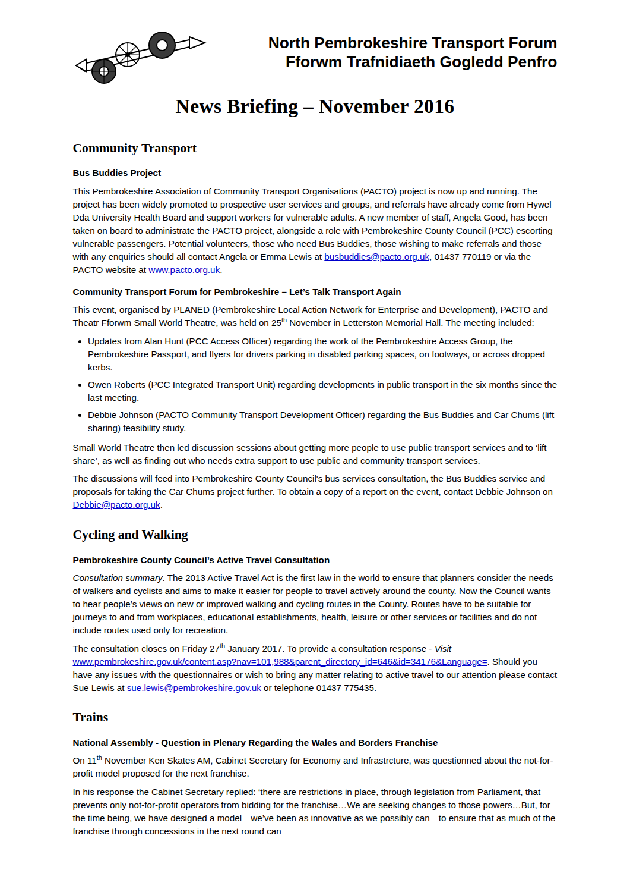North Pembrokeshire Transport Forum
Fforwm Trafnidiaeth Gogledd Penfro
News Briefing – November 2016
Community Transport
Bus Buddies Project
This Pembrokeshire Association of Community Transport Organisations (PACTO) project is now up and running. The project has been widely promoted to prospective user services and groups, and referrals have already come from Hywel Dda University Health Board and support workers for vulnerable adults. A new member of staff, Angela Good, has been taken on board to administrate the PACTO project, alongside a role with Pembrokeshire County Council (PCC) escorting vulnerable passengers. Potential volunteers, those who need Bus Buddies, those wishing to make referrals and those with any enquiries should all contact Angela or Emma Lewis at busbuddies@pacto.org.uk, 01437 770119 or via the PACTO website at www.pacto.org.uk.
Community Transport Forum for Pembrokeshire – Let’s Talk Transport Again
This event, organised by PLANED (Pembrokeshire Local Action Network for Enterprise and Development), PACTO and Theatr Fforwm Small World Theatre, was held on 25th November in Letterston Memorial Hall. The meeting included:
Updates from Alan Hunt (PCC Access Officer) regarding the work of the Pembrokeshire Access Group, the Pembrokeshire Passport, and flyers for drivers parking in disabled parking spaces, on footways, or across dropped kerbs.
Owen Roberts (PCC Integrated Transport Unit) regarding developments in public transport in the six months since the last meeting.
Debbie Johnson (PACTO Community Transport Development Officer) regarding the Bus Buddies and Car Chums (lift sharing) feasibility study.
Small World Theatre then led discussion sessions about getting more people to use public transport services and to ‘lift share’, as well as finding out who needs extra support to use public and community transport services.
The discussions will feed into Pembrokeshire County Council's bus services consultation, the Bus Buddies service and proposals for taking the Car Chums project further. To obtain a copy of a report on the event, contact Debbie Johnson on Debbie@pacto.org.uk.
Cycling and Walking
Pembrokeshire County Council’s Active Travel Consultation
Consultation summary. The 2013 Active Travel Act is the first law in the world to ensure that planners consider the needs of walkers and cyclists and aims to make it easier for people to travel actively around the county. Now the Council wants to hear people’s views on new or improved walking and cycling routes in the County. Routes have to be suitable for journeys to and from workplaces, educational establishments, health, leisure or other services or facilities and do not include routes used only for recreation.
The consultation closes on Friday 27th January 2017. To provide a consultation response - Visit www.pembrokeshire.gov.uk/content.asp?nav=101,988&parent_directory_id=646&id=34176&Language=. Should you have any issues with the questionnaires or wish to bring any matter relating to active travel to our attention please contact Sue Lewis at sue.lewis@pembrokeshire.gov.uk or telephone 01437 775435.
Trains
National Assembly - Question in Plenary Regarding the Wales and Borders Franchise
On 11th November Ken Skates AM, Cabinet Secretary for Economy and Infrastrcture, was questionned about the not-for-profit model proposed for the next franchise.
In his response the Cabinet Secretary replied: ‘there are restrictions in place, through legislation from Parliament, that prevents only not-for-profit operators from bidding for the franchise…We are seeking changes to those powers…But, for the time being, we have designed a model—we’ve been as innovative as we possibly can—to ensure that as much of the franchise through concessions in the next round can